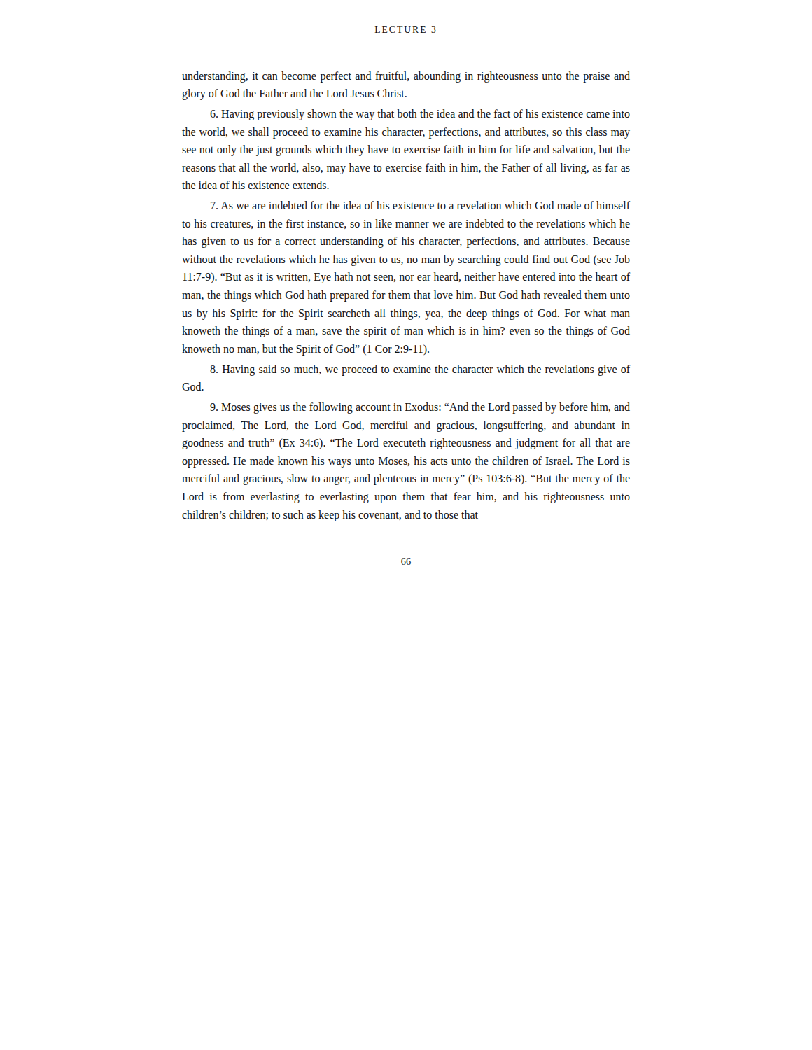Lecture 3
understanding, it can become perfect and fruitful, abounding in righteousness unto the praise and glory of God the Father and the Lord Jesus Christ.
6. Having previously shown the way that both the idea and the fact of his existence came into the world, we shall proceed to examine his character, perfections, and attributes, so this class may see not only the just grounds which they have to exercise faith in him for life and salvation, but the reasons that all the world, also, may have to exercise faith in him, the Father of all living, as far as the idea of his existence extends.
7. As we are indebted for the idea of his existence to a revelation which God made of himself to his creatures, in the first instance, so in like manner we are indebted to the revelations which he has given to us for a correct understanding of his character, perfections, and attributes. Because without the revelations which he has given to us, no man by searching could find out God (see Job 11:7-9). “But as it is written, Eye hath not seen, nor ear heard, neither have entered into the heart of man, the things which God hath prepared for them that love him. But God hath revealed them unto us by his Spirit: for the Spirit searcheth all things, yea, the deep things of God. For what man knoweth the things of a man, save the spirit of man which is in him? even so the things of God knoweth no man, but the Spirit of God” (1 Cor 2:9-11).
8. Having said so much, we proceed to examine the character which the revelations give of God.
9. Moses gives us the following account in Exodus: “And the Lord passed by before him, and proclaimed, The Lord, the Lord God, merciful and gracious, longsuffering, and abundant in goodness and truth” (Ex 34:6). “The Lord executeth righteousness and judgment for all that are oppressed. He made known his ways unto Moses, his acts unto the children of Israel. The Lord is merciful and gracious, slow to anger, and plenteous in mercy” (Ps 103:6-8). “But the mercy of the Lord is from everlasting to everlasting upon them that fear him, and his righteousness unto children’s children; to such as keep his covenant, and to those that
66